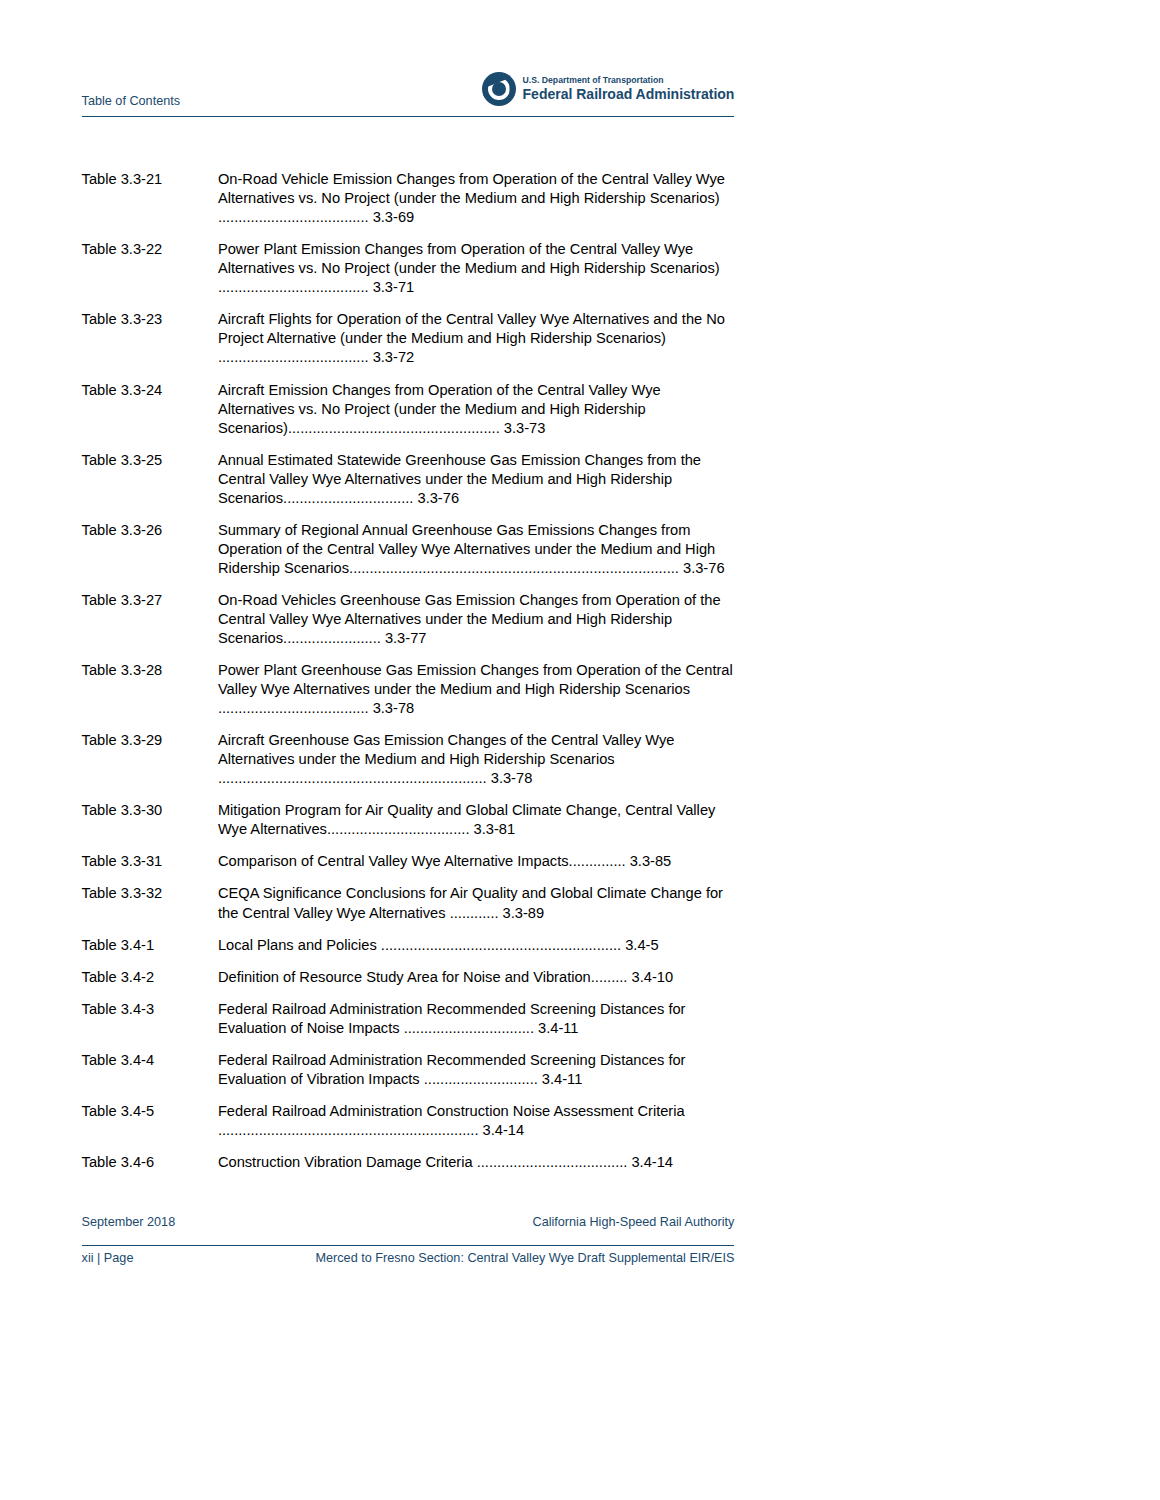Table of Contents
U.S. Department of Transportation
Federal Railroad Administration
| Table 3.3-21 | On-Road Vehicle Emission Changes from Operation of the Central Valley Wye Alternatives vs. No Project (under the Medium and High Ridership Scenarios) ..................................... 3.3-69 |
| Table 3.3-22 | Power Plant Emission Changes from Operation of the Central Valley Wye Alternatives vs. No Project (under the Medium and High Ridership Scenarios) ..................................... 3.3-71 |
| Table 3.3-23 | Aircraft Flights for Operation of the Central Valley Wye Alternatives and the No Project Alternative (under the Medium and High Ridership Scenarios) ..................................... 3.3-72 |
| Table 3.3-24 | Aircraft Emission Changes from Operation of the Central Valley Wye Alternatives vs. No Project (under the Medium and High Ridership Scenarios) .................................................... 3.3-73 |
| Table 3.3-25 | Annual Estimated Statewide Greenhouse Gas Emission Changes from the Central Valley Wye Alternatives under the Medium and High Ridership Scenarios ................................ 3.3-76 |
| Table 3.3-26 | Summary of Regional Annual Greenhouse Gas Emissions Changes from Operation of the Central Valley Wye Alternatives under the Medium and High Ridership Scenarios ................................................................................. 3.3-76 |
| Table 3.3-27 | On-Road Vehicles Greenhouse Gas Emission Changes from Operation of the Central Valley Wye Alternatives under the Medium and High Ridership Scenarios ........................ 3.3-77 |
| Table 3.3-28 | Power Plant Greenhouse Gas Emission Changes from Operation of the Central Valley Wye Alternatives under the Medium and High Ridership Scenarios ..................................... 3.3-78 |
| Table 3.3-29 | Aircraft Greenhouse Gas Emission Changes of the Central Valley Wye Alternatives under the Medium and High Ridership Scenarios .................................................................. 3.3-78 |
| Table 3.3-30 | Mitigation Program for Air Quality and Global Climate Change, Central Valley Wye Alternatives ................................... 3.3-81 |
| Table 3.3-31 | Comparison of Central Valley Wye Alternative Impacts .............. 3.3-85 |
| Table 3.3-32 | CEQA Significance Conclusions for Air Quality and Global Climate Change for the Central Valley Wye Alternatives ............ 3.3-89 |
| Table 3.4-1 | Local Plans and Policies ........................................................... 3.4-5 |
| Table 3.4-2 | Definition of Resource Study Area for Noise and Vibration ......... 3.4-10 |
| Table 3.4-3 | Federal Railroad Administration Recommended Screening Distances for Evaluation of Noise Impacts ................................ 3.4-11 |
| Table 3.4-4 | Federal Railroad Administration Recommended Screening Distances for Evaluation of Vibration Impacts ............................ 3.4-11 |
| Table 3.4-5 | Federal Railroad Administration Construction Noise Assessment Criteria ................................................................ 3.4-14 |
| Table 3.4-6 | Construction Vibration Damage Criteria ..................................... 3.4-14 |
September 2018
California High-Speed Rail Authority
xii | Page
Merced to Fresno Section: Central Valley Wye Draft Supplemental EIR/EIS